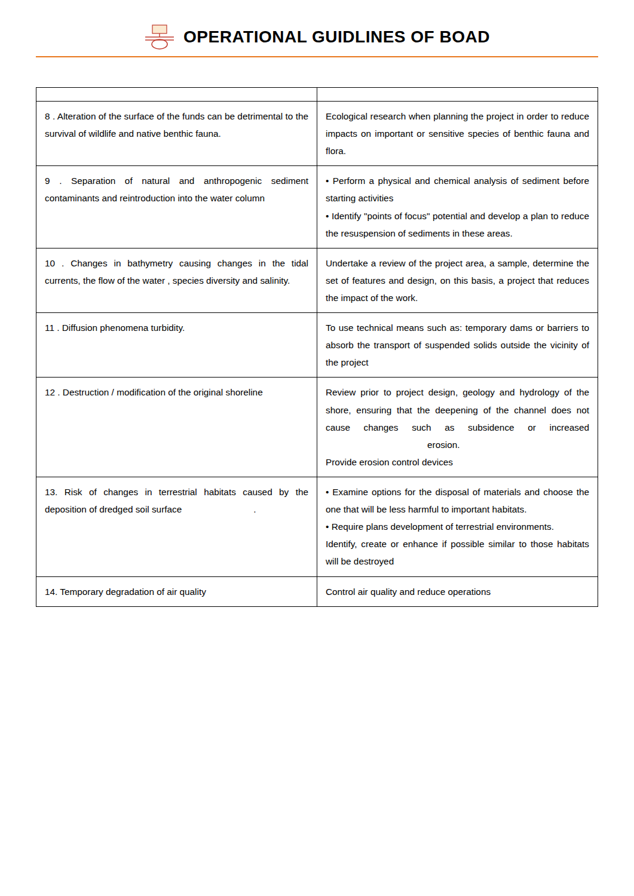OPERATIONAL GUIDLINES OF BOAD
| 8 . Alteration of the surface of the funds can be detrimental to the survival of wildlife and native benthic fauna. | Ecological research when planning the project in order to reduce impacts on important or sensitive species of benthic fauna and flora. |
| 9 . Separation of natural and anthropogenic sediment contaminants and reintroduction into the water column | • Perform a physical and chemical analysis of sediment before starting activities • Identify "points of focus" potential and develop a plan to reduce the resuspension of sediments in these areas. |
| 10 . Changes in bathymetry causing changes in the tidal currents, the flow of the water , species diversity and salinity. | Undertake a review of the project area, a sample, determine the set of features and design, on this basis, a project that reduces the impact of the work. |
| 11 . Diffusion phenomena turbidity. | To use technical means such as: temporary dams or barriers to absorb the transport of suspended solids outside the vicinity of the project |
| 12 . Destruction / modification of the original shoreline | Review prior to project design, geology and hydrology of the shore, ensuring that the deepening of the channel does not cause changes such as subsidence or increased erosion. Provide erosion control devices |
| 13. Risk of changes in terrestrial habitats caused by the deposition of dredged soil surface . | • Examine options for the disposal of materials and choose the one that will be less harmful to important habitats. • Require plans development of terrestrial environments. Identify, create or enhance if possible similar to those habitats will be destroyed |
| 14. Temporary degradation of air quality | Control air quality and reduce operations |